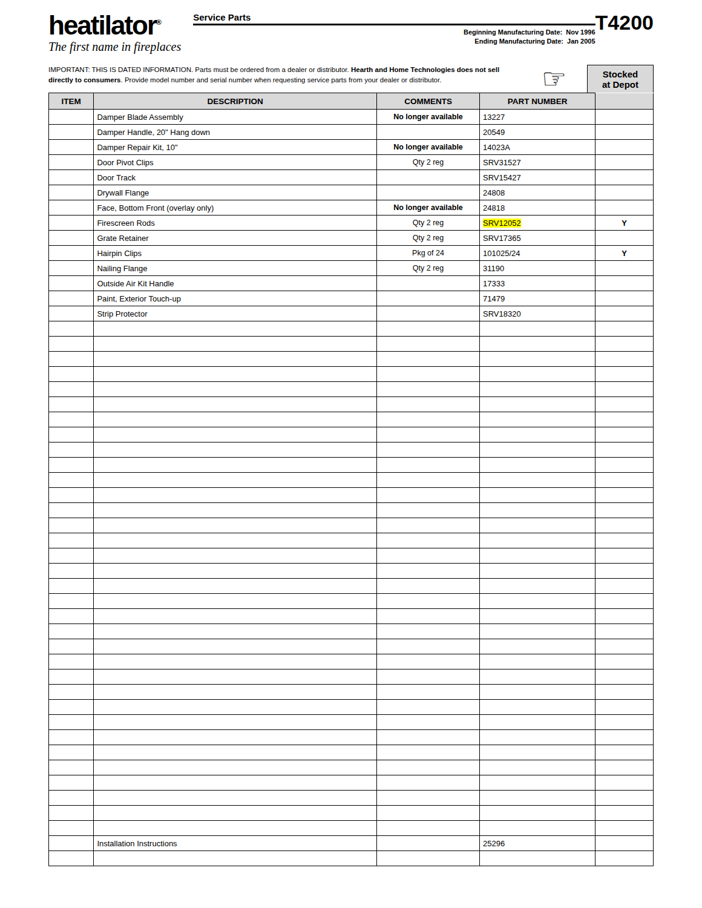heatilator®
The first name in fireplaces
Service Parts
Beginning Manufacturing Date: Nov 1996
Ending Manufacturing Date: Jan 2005
T4200
IMPORTANT: THIS IS DATED INFORMATION. Parts must be ordered from a dealer or distributor. Hearth and Home Technologies does not sell directly to consumers. Provide model number and serial number when requesting service parts from your dealer or distributor.
☞
Stocked
at Depot
| ITEM | DESCRIPTION | COMMENTS | PART NUMBER | |
| --- | --- | --- | --- | --- |
| | Damper Blade Assembly | No longer available | 13227 | |
| | Damper Handle, 20" Hang down | | 20549 | |
| | Damper Repair Kit, 10" | No longer available | 14023A | |
| | Door Pivot Clips | Qty 2 reg | SRV31527 | |
| | Door Track | | SRV15427 | |
| | Drywall Flange | | 24808 | |
| | Face, Bottom Front (overlay only) | No longer available | 24818 | |
| | Firescreen Rods | Qty 2 reg | SRV12052 | Y |
| | Grate Retainer | Qty 2 reg | SRV17365 | |
| | Hairpin Clips | Pkg of 24 | 101025/24 | Y |
| | Nailing Flange | Qty 2 reg | 31190 | |
| | Outside Air Kit Handle | | 17333 | |
| | Paint, Exterior Touch-up | | 71479 | |
| | Strip Protector | | SRV18320 | |
| | Installation Instructions | | 25296 | |